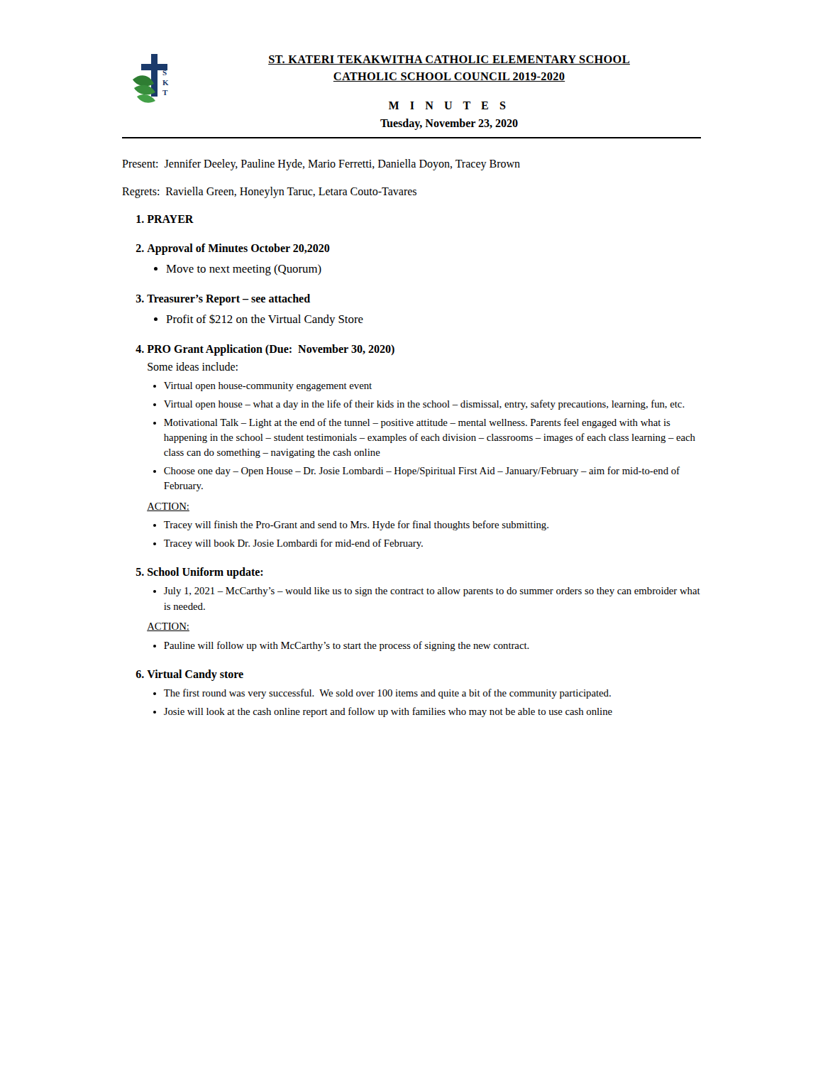S K T
ST. KATERI TEKAKWITHA CATHOLIC ELEMENTARY SCHOOL
CATHOLIC SCHOOL COUNCIL 2019-2020
M I N U T E S
Tuesday, November 23, 2020
Present: Jennifer Deeley, Pauline Hyde, Mario Ferretti, Daniella Doyon, Tracey Brown
Regrets: Raviella Green, Honeylyn Taruc, Letara Couto-Tavares
PRAYER
Approval of Minutes October 20,2020
Move to next meeting (Quorum)
Treasurer’s Report – see attached
Profit of $212 on the Virtual Candy Store
PRO Grant Application (Due: November 30, 2020)
Some ideas include:
Virtual open house-community engagement event
Virtual open house – what a day in the life of their kids in the school – dismissal, entry, safety precautions, learning, fun, etc.
Motivational Talk – Light at the end of the tunnel – positive attitude – mental wellness. Parents feel engaged with what is happening in the school – student testimonials – examples of each division – classrooms – images of each class learning – each class can do something – navigating the cash online
Choose one day – Open House – Dr. Josie Lombardi – Hope/Spiritual First Aid – January/February – aim for mid-to-end of February.
ACTION:
Tracey will finish the Pro-Grant and send to Mrs. Hyde for final thoughts before submitting.
Tracey will book Dr. Josie Lombardi for mid-end of February.
School Uniform update:
July 1, 2021 – McCarthy’s – would like us to sign the contract to allow parents to do summer orders so they can embroider what is needed.
ACTION:
Pauline will follow up with McCarthy’s to start the process of signing the new contract.
Virtual Candy store
The first round was very successful. We sold over 100 items and quite a bit of the community participated.
Josie will look at the cash online report and follow up with families who may not be able to use cash online